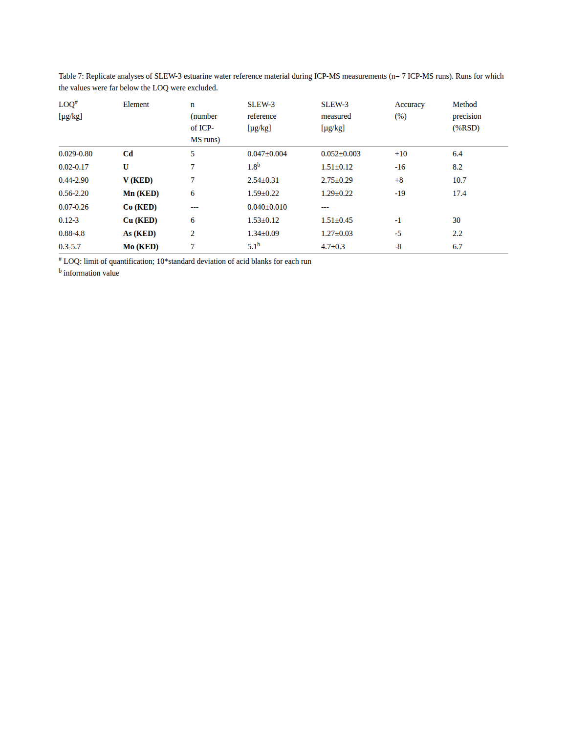Table 7: Replicate analyses of SLEW-3 estuarine water reference material during ICP-MS measurements (n= 7 ICP-MS runs). Runs for which the values were far below the LOQ were excluded.
| LOQ # [µg/kg] | Element | n (number of ICP- MS runs) | SLEW-3 reference [µg/kg] | SLEW-3 measured [µg/kg] | Accuracy (%) | Method precision (%RSD) |
| --- | --- | --- | --- | --- | --- | --- |
| 0.029-0.80 | Cd | 5 | 0.047±0.004 | 0.052±0.003 | +10 | 6.4 |
| 0.02-0.17 | U | 7 | 1.8 b | 1.51±0.12 | -16 | 8.2 |
| 0.44-2.90 | V (KED) | 7 | 2.54±0.31 | 2.75±0.29 | +8 | 10.7 |
| 0.56-2.20 | Mn (KED) | 6 | 1.59±0.22 | 1.29±0.22 | -19 | 17.4 |
| 0.07-0.26 | Co (KED) | --- | 0.040±0.010 | --- | | |
| 0.12-3 | Cu (KED) | 6 | 1.53±0.12 | 1.51±0.45 | -1 | 30 |
| 0.88-4.8 | As (KED) | 2 | 1.34±0.09 | 1.27±0.03 | -5 | 2.2 |
| 0.3-5.7 | Mo (KED) | 7 | 5.1 b | 4.7±0.3 | -8 | 6.7 |
# LOQ: limit of quantification; 10*standard deviation of acid blanks for each run
b information value